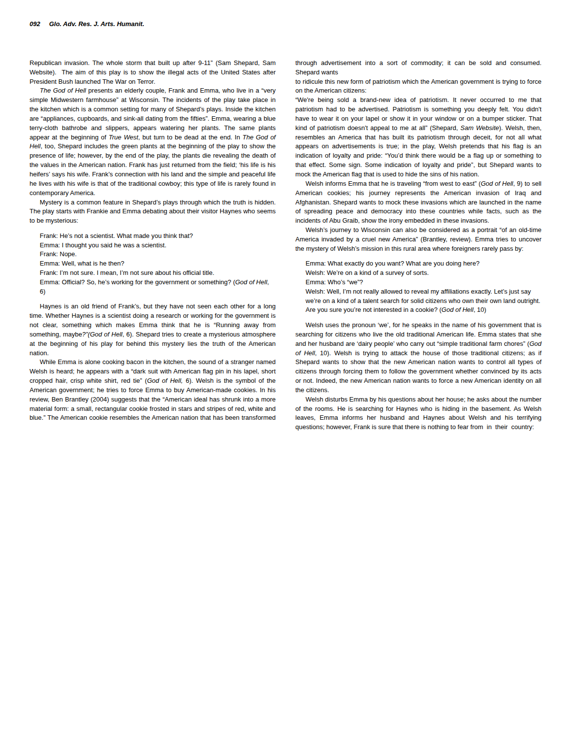092 Glo. Adv. Res. J. Arts. Humanit.
Republican invasion. The whole storm that built up after 9-11” (Sam Shepard, Sam Website). The aim of this play is to show the illegal acts of the United States after President Bush launched The War on Terror.
The God of Hell presents an elderly couple, Frank and Emma, who live in a “very simple Midwestern farmhouse” at Wisconsin. The incidents of the play take place in the kitchen which is a common setting for many of Shepard’s plays. Inside the kitchen are “appliances, cupboards, and sink-all dating from the fifties”. Emma, wearing a blue terry-cloth bathrobe and slippers, appears watering her plants. The same plants appear at the beginning of True West, but turn to be dead at the end. In The God of Hell, too, Shepard includes the green plants at the beginning of the play to show the presence of life; however, by the end of the play, the plants die revealing the death of the values in the American nation. Frank has just returned from the field; ‘his life is his heifers’ says his wife. Frank’s connection with his land and the simple and peaceful life he lives with his wife is that of the traditional cowboy; this type of life is rarely found in contemporary America.
Mystery is a common feature in Shepard’s plays through which the truth is hidden. The play starts with Frankie and Emma debating about their visitor Haynes who seems to be mysterious:
Frank: He’s not a scientist. What made you think that?
Emma: I thought you said he was a scientist.
Frank: Nope.
Emma: Well, what is he then?
Frank: I’m not sure. I mean, I’m not sure about his official title.
Emma: Official? So, he’s working for the government or something? (God of Hell, 6)
Haynes is an old friend of Frank’s, but they have not seen each other for a long time. Whether Haynes is a scientist doing a research or working for the government is not clear, something which makes Emma think that he is “Running away from something, maybe?”(God of Hell, 6). Shepard tries to create a mysterious atmosphere at the beginning of his play for behind this mystery lies the truth of the American nation.
While Emma is alone cooking bacon in the kitchen, the sound of a stranger named Welsh is heard; he appears with a “dark suit with American flag pin in his lapel, short cropped hair, crisp white shirt, red tie” (God of Hell, 6). Welsh is the symbol of the American government; he tries to force Emma to buy American-made cookies. In his review, Ben Brantley (2004) suggests that the “American ideal has shrunk into a more material form: a small, rectangular cookie frosted in stars and stripes of red, white and blue.” The American cookie resembles the American nation that has been transformed through advertisement into a sort of commodity; it can be sold and consumed. Shepard wants
to ridicule this new form of patriotism which the American government is trying to force on the American citizens:
“We're being sold a brand-new idea of patriotism. It never occurred to me that patriotism had to be advertised. Patriotism is something you deeply felt. You didn't have to wear it on your lapel or show it in your window or on a bumper sticker. That kind of patriotism doesn't appeal to me at all” (Shepard, Sam Website). Welsh, then, resembles an America that has built its patriotism through deceit, for not all what appears on advertisements is true; in the play, Welsh pretends that his flag is an indication of loyalty and pride: “You’d think there would be a flag up or something to that effect. Some sign. Some indication of loyalty and pride”, but Shepard wants to mock the American flag that is used to hide the sins of his nation.
Welsh informs Emma that he is traveling “from west to east” (God of Hell, 9) to sell American cookies; his journey represents the American invasion of Iraq and Afghanistan. Shepard wants to mock these invasions which are launched in the name of spreading peace and democracy into these countries while facts, such as the incidents of Abu Graib, show the irony embedded in these invasions.
Welsh’s journey to Wisconsin can also be considered as a portrait “of an old-time America invaded by a cruel new America” (Brantley, review). Emma tries to uncover the mystery of Welsh’s mission in this rural area where foreigners rarely pass by:
Emma: What exactly do you want? What are you doing here?
Welsh: We’re on a kind of a survey of sorts.
Emma: Who’s “we”?
Welsh: Well, I’m not really allowed to reveal my affiliations exactly. Let’s just say we’re on a kind of a talent search for solid citizens who own their own land outright. Are you sure you’re not interested in a cookie? (God of Hell, 10)
Welsh uses the pronoun ‘we’, for he speaks in the name of his government that is searching for citizens who live the old traditional American life. Emma states that she and her husband are ‘dairy people’ who carry out “simple traditional farm chores” (God of Hell, 10). Welsh is trying to attack the house of those traditional citizens; as if Shepard wants to show that the new American nation wants to control all types of citizens through forcing them to follow the government whether convinced by its acts or not. Indeed, the new American nation wants to force a new American identity on all the citizens.
Welsh disturbs Emma by his questions about her house; he asks about the number of the rooms. He is searching for Haynes who is hiding in the basement. As Welsh leaves, Emma informs her husband and Haynes about Welsh and his terrifying questions; however, Frank is sure that there is nothing to fear from in their country: